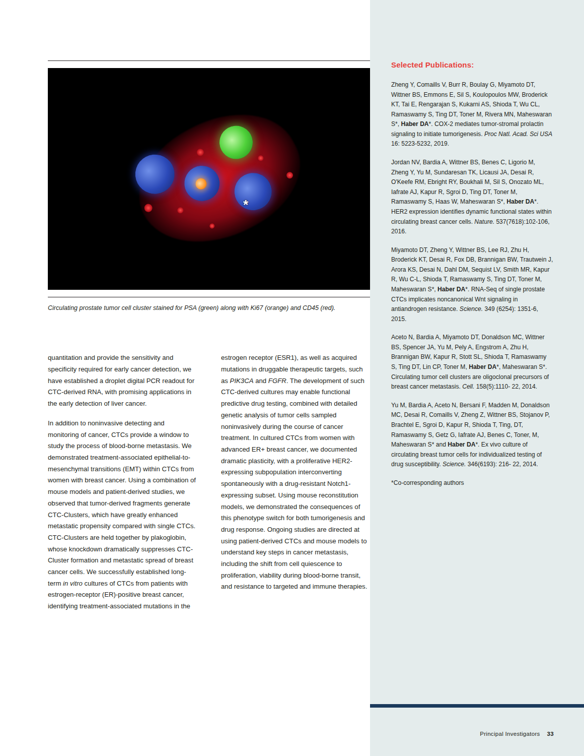*
Circulating prostate tumor cell cluster stained for PSA (green) along with Ki67 (orange) and CD45 (red).
quantitation and provide the sensitivity and specificity required for early cancer detection, we have established a droplet digital PCR readout for CTC-derived RNA, with promising applications in the early detection of liver cancer.
In addition to noninvasive detecting and monitoring of cancer, CTCs provide a window to study the process of blood-borne metastasis. We demonstrated treatment-associated epithelial-to-mesenchymal transitions (EMT) within CTCs from women with breast cancer. Using a combination of mouse models and patient-derived studies, we observed that tumor-derived fragments generate CTC-Clusters, which have greatly enhanced metastatic propensity compared with single CTCs. CTC-Clusters are held together by plakoglobin, whose knockdown dramatically suppresses CTC-Cluster formation and metastatic spread of breast cancer cells. We successfully established long-term in vitro cultures of CTCs from patients with estrogen-receptor (ER)-positive breast cancer, identifying treatment-associated mutations in the
estrogen receptor (ESR1), as well as acquired mutations in druggable therapeutic targets, such as PIK3CA and FGFR. The development of such CTC-derived cultures may enable functional predictive drug testing, combined with detailed genetic analysis of tumor cells sampled noninvasively during the course of cancer treatment. In cultured CTCs from women with advanced ER+ breast cancer, we documented dramatic plasticity, with a proliferative HER2-expressing subpopulation interconverting spontaneously with a drug-resistant Notch1-expressing subset. Using mouse reconstitution models, we demonstrated the consequences of this phenotype switch for both tumorigenesis and drug response. Ongoing studies are directed at using patient-derived CTCs and mouse models to understand key steps in cancer metastasis, including the shift from cell quiescence to proliferation, viability during blood-borne transit, and resistance to targeted and immune therapies.
Selected Publications:
Zheng Y, Comaills V, Burr R, Boulay G, Miyamoto DT, Wittner BS, Emmons E, Sil S, Koulopoulos MW, Broderick KT, Tai E, Rengarajan S, Kukarni AS, Shioda T, Wu CL, Ramaswamy S, Ting DT, Toner M, Rivera MN, Maheswaran S*, Haber DA*. COX-2 mediates tumor-stromal prolactin signaling to initiate tumorigenesis. Proc Natl. Acad. Sci USA 16: 5223-5232, 2019.
Jordan NV, Bardia A, Wittner BS, Benes C, Ligorio M, Zheng Y, Yu M, Sundaresan TK, Licausi JA, Desai R, O'Keefe RM, Ebright RY, Boukhali M, Sil S, Onozato ML, Iafrate AJ, Kapur R, Sgroi D, Ting DT, Toner M, Ramaswamy S, Haas W, Maheswaran S*, Haber DA*. HER2 expression identifies dynamic functional states within circulating breast cancer cells. Nature. 537(7618):102-106, 2016.
Miyamoto DT, Zheng Y, Wittner BS, Lee RJ, Zhu H, Broderick KT, Desai R, Fox DB, Brannigan BW, Trautwein J, Arora KS, Desai N, Dahl DM, Sequist LV, Smith MR, Kapur R, Wu C-L, Shioda T, Ramaswamy S, Ting DT, Toner M, Maheswaran S*, Haber DA*. RNA-Seq of single prostate CTCs implicates noncanonical Wnt signaling in antiandrogen resistance. Science. 349 (6254): 1351-6, 2015.
Aceto N, Bardia A, Miyamoto DT, Donaldson MC, Wittner BS, Spencer JA, Yu M, Pely A, Engstrom A, Zhu H, Brannigan BW, Kapur R, Stott SL, Shioda T, Ramaswamy S, Ting DT, Lin CP, Toner M, Haber DA*, Maheswaran S*. Circulating tumor cell clusters are oligoclonal precursors of breast cancer metastasis. Cell. 158(5):1110- 22, 2014.
Yu M, Bardia A, Aceto N, Bersani F, Madden M, Donaldson MC, Desai R, Comaills V, Zheng Z, Wittner BS, Stojanov P, Brachtel E, Sgroi D, Kapur R, Shioda T, Ting, DT, Ramaswamy S, Getz G, Iafrate AJ, Benes C, Toner, M, Maheswaran S* and Haber DA*. Ex vivo culture of circulating breast tumor cells for individualized testing of drug susceptibility. Science. 346(6193): 216- 22, 2014.
*Co-corresponding authors
Principal Investigators33